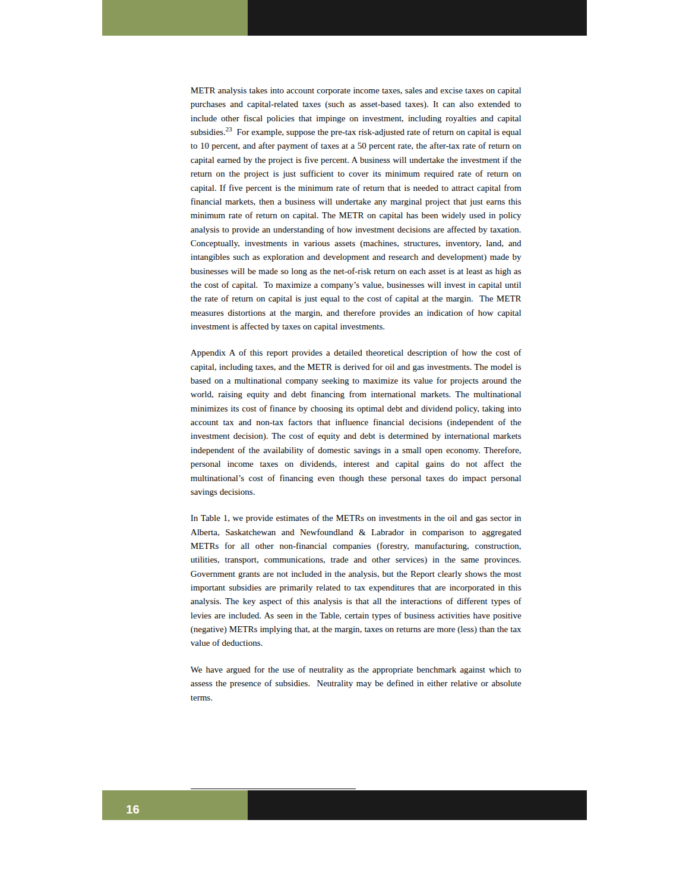METR analysis takes into account corporate income taxes, sales and excise taxes on capital purchases and capital-related taxes (such as asset-based taxes). It can also extended to include other fiscal policies that impinge on investment, including royalties and capital subsidies.23 For example, suppose the pre-tax risk-adjusted rate of return on capital is equal to 10 percent, and after payment of taxes at a 50 percent rate, the after-tax rate of return on capital earned by the project is five percent. A business will undertake the investment if the return on the project is just sufficient to cover its minimum required rate of return on capital. If five percent is the minimum rate of return that is needed to attract capital from financial markets, then a business will undertake any marginal project that just earns this minimum rate of return on capital. The METR on capital has been widely used in policy analysis to provide an understanding of how investment decisions are affected by taxation. Conceptually, investments in various assets (machines, structures, inventory, land, and intangibles such as exploration and development and research and development) made by businesses will be made so long as the net-of-risk return on each asset is at least as high as the cost of capital. To maximize a company’s value, businesses will invest in capital until the rate of return on capital is just equal to the cost of capital at the margin. The METR measures distortions at the margin, and therefore provides an indication of how capital investment is affected by taxes on capital investments.
Appendix A of this report provides a detailed theoretical description of how the cost of capital, including taxes, and the METR is derived for oil and gas investments. The model is based on a multinational company seeking to maximize its value for projects around the world, raising equity and debt financing from international markets. The multinational minimizes its cost of finance by choosing its optimal debt and dividend policy, taking into account tax and non-tax factors that influence financial decisions (independent of the investment decision). The cost of equity and debt is determined by international markets independent of the availability of domestic savings in a small open economy. Therefore, personal income taxes on dividends, interest and capital gains do not affect the multinational’s cost of financing even though these personal taxes do impact personal savings decisions.
In Table 1, we provide estimates of the METRs on investments in the oil and gas sector in Alberta, Saskatchewan and Newfoundland & Labrador in comparison to aggregated METRs for all other non-financial companies (forestry, manufacturing, construction, utilities, transport, communications, trade and other services) in the same provinces. Government grants are not included in the analysis, but the Report clearly shows the most important subsidies are primarily related to tax expenditures that are incorporated in this analysis. The key aspect of this analysis is that all the interactions of different types of levies are included. As seen in the Table, certain types of business activities have positive (negative) METRs implying that, at the margin, taxes on returns are more (less) than the tax value of deductions.
We have argued for the use of neutrality as the appropriate benchmark against which to assess the presence of subsidies. Neutrality may be defined in either relative or absolute terms.
23
R. Boadway, N. Bruce, K. McKenzie and J. Mintz (1987), “The Effective Tax Rates on Mining Industries,” Canadian Journal of Economics, February, 1-17 and recently, J. Mintz, “Measuring Effective Tax Rates for Oil and Gas in Canada,” SPP Technical Papers, March, 2009 using a time-to-build model.
16